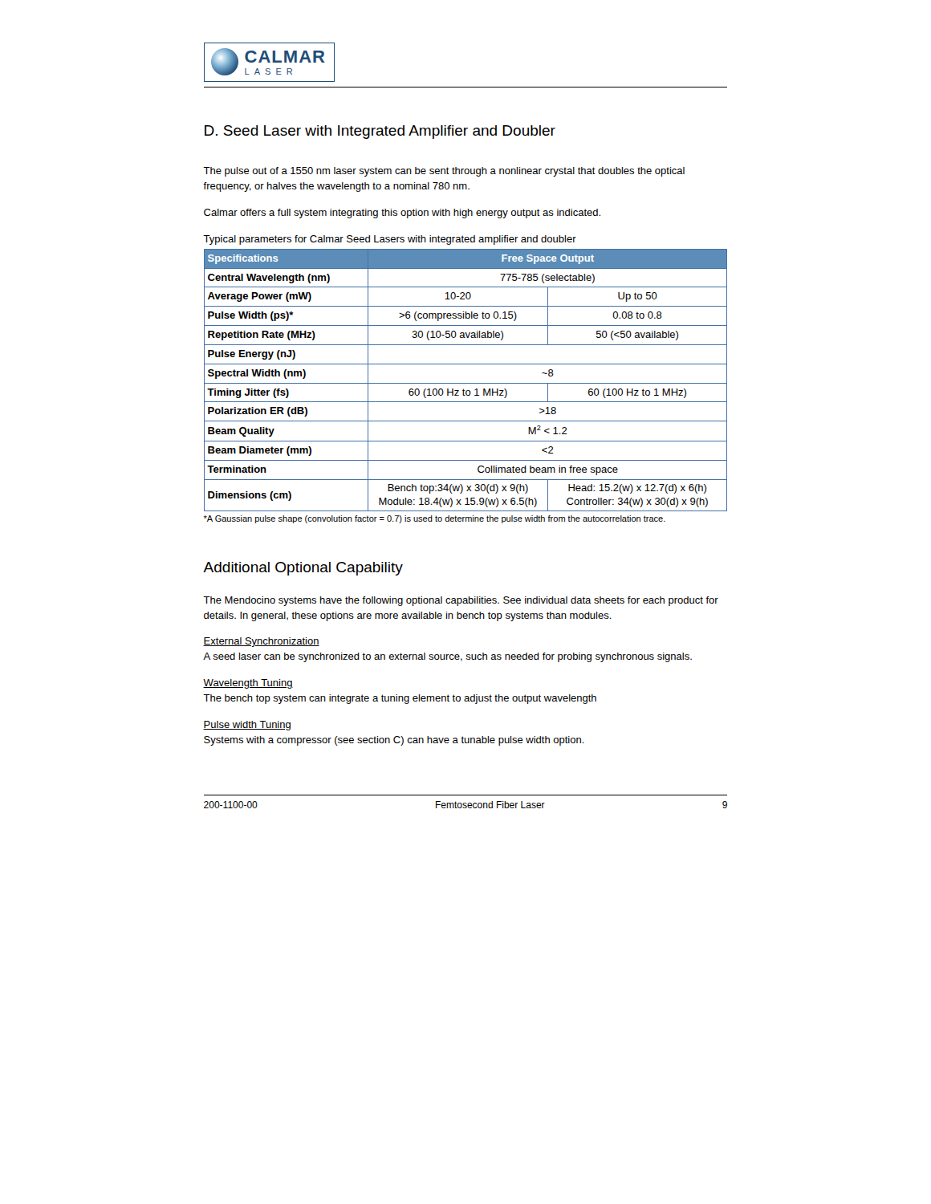CALMAR LASER
D. Seed Laser with Integrated Amplifier and Doubler
The pulse out of a 1550 nm laser system can be sent through a nonlinear crystal that doubles the optical frequency, or halves the wavelength to a nominal 780 nm.
Calmar offers a full system integrating this option with high energy output as indicated.
Typical parameters for Calmar Seed Lasers with integrated amplifier and doubler
| Specifications | Free Space Output |
| --- | --- |
| Central Wavelength (nm) | 775-785 (selectable) |
| Average Power (mW) | 10-20 | Up to 50 |
| Pulse Width (ps)* | >6 (compressible to 0.15) | 0.08 to 0.8 |
| Repetition Rate (MHz) | 30 (10-50 available) | 50 (<50 available) |
| Pulse Energy (nJ) | |
| Spectral Width (nm) | ~8 |
| Timing Jitter (fs) | 60 (100 Hz to 1 MHz) | 60 (100 Hz to 1 MHz) |
| Polarization ER (dB) | >18 |
| Beam Quality | M 2 < 1.2 |
| Beam Diameter (mm) | <2 |
| Termination | Collimated beam in free space |
| Dimensions (cm) | Bench top:34(w) x 30(d) x 9(h) Module: 18.4(w) x 15.9(w) x 6.5(h) | Head: 15.2(w) x 12.7(d) x 6(h) Controller: 34(w) x 30(d) x 9(h) |
*A Gaussian pulse shape (convolution factor = 0.7) is used to determine the pulse width from the autocorrelation trace.
Additional Optional Capability
The Mendocino systems have the following optional capabilities. See individual data sheets for each product for details. In general, these options are more available in bench top systems than modules.
External Synchronization
A seed laser can be synchronized to an external source, such as needed for probing synchronous signals.
Wavelength Tuning
The bench top system can integrate a tuning element to adjust the output wavelength
Pulse width Tuning
Systems with a compressor (see section C) can have a tunable pulse width option.
200-1100-00
Femtosecond Fiber Laser
9